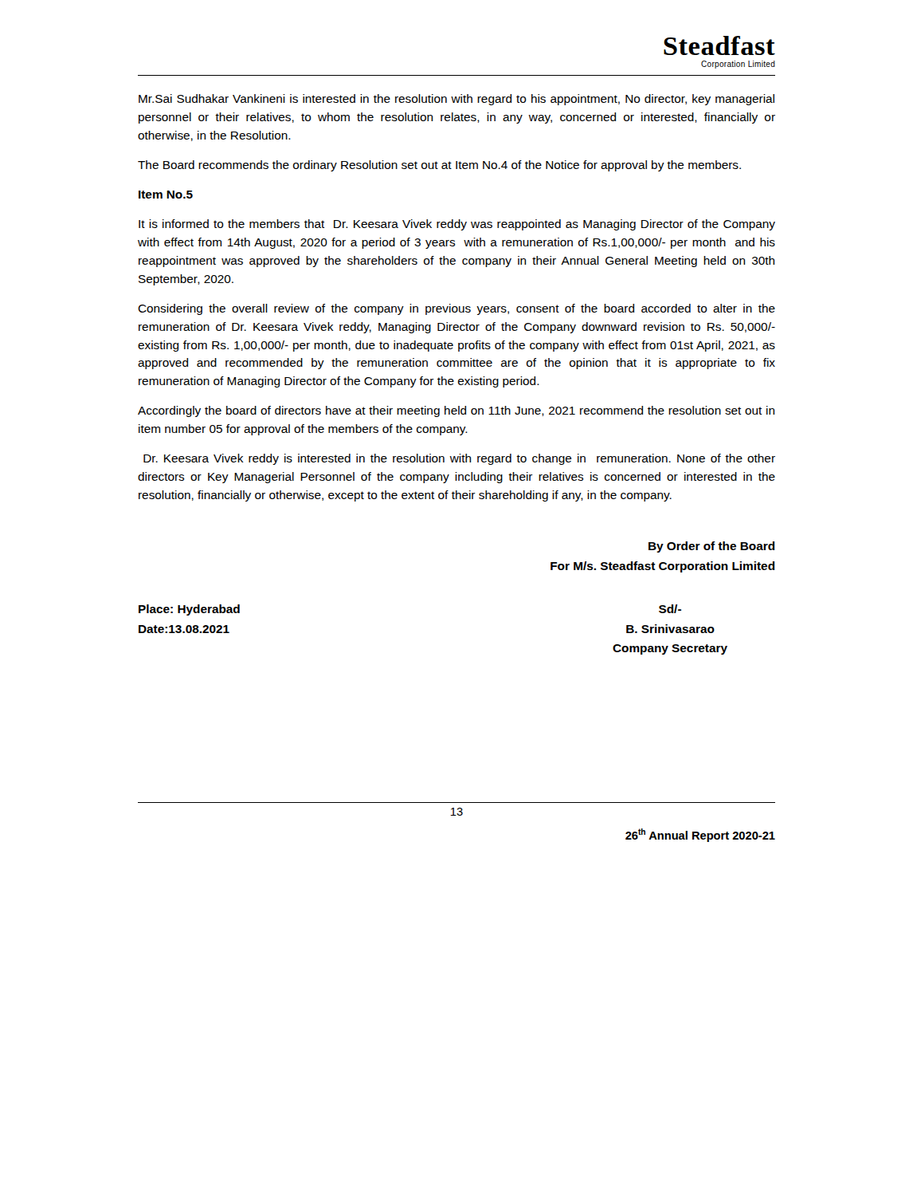Steadfast
Corporation Limited
Mr.Sai Sudhakar Vankineni is interested in the resolution with regard to his appointment, No director, key managerial personnel or their relatives, to whom the resolution relates, in any way, concerned or interested, financially or otherwise, in the Resolution.
The Board recommends the ordinary Resolution set out at Item No.4 of the Notice for approval by the members.
Item No.5
It is informed to the members that Dr. Keesara Vivek reddy was reappointed as Managing Director of the Company with effect from 14th August, 2020 for a period of 3 years with a remuneration of Rs.1,00,000/- per month and his reappointment was approved by the shareholders of the company in their Annual General Meeting held on 30th September, 2020.
Considering the overall review of the company in previous years, consent of the board accorded to alter in the remuneration of Dr. Keesara Vivek reddy, Managing Director of the Company downward revision to Rs. 50,000/- existing from Rs. 1,00,000/- per month, due to inadequate profits of the company with effect from 01st April, 2021, as approved and recommended by the remuneration committee are of the opinion that it is appropriate to fix remuneration of Managing Director of the Company for the existing period.
Accordingly the board of directors have at their meeting held on 11th June, 2021 recommend the resolution set out in item number 05 for approval of the members of the company.
Dr. Keesara Vivek reddy is interested in the resolution with regard to change in remuneration. None of the other directors or Key Managerial Personnel of the company including their relatives is concerned or interested in the resolution, financially or otherwise, except to the extent of their shareholding if any, in the company.
By Order of the Board
For M/s. Steadfast Corporation Limited
Place: Hyderabad
Date: 13.08.2021
Sd/-
B. Srinivasarao
Company Secretary
13
26th Annual Report 2020-21